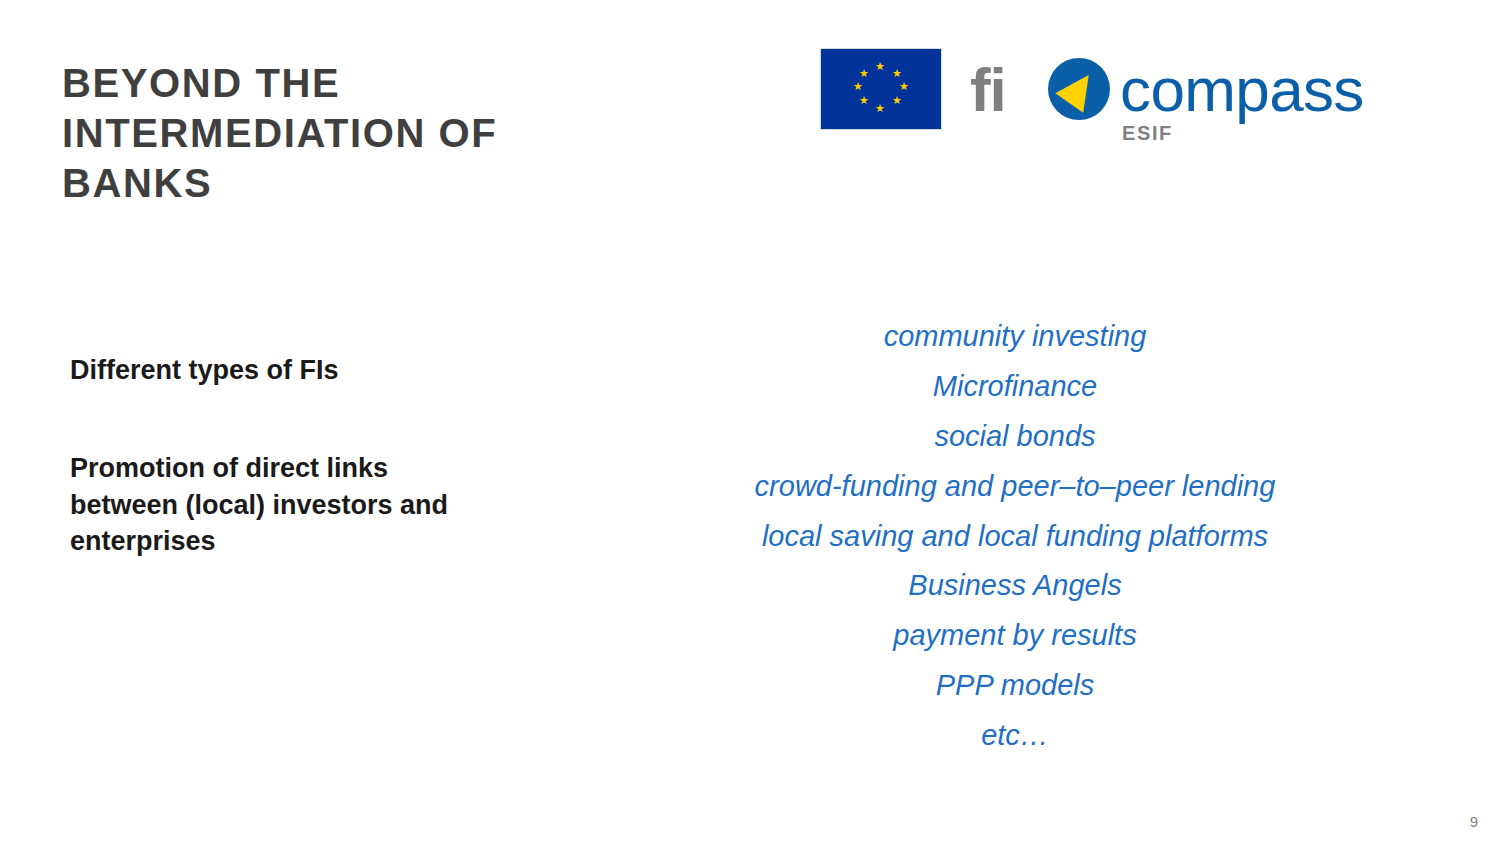Beyond the
Intermediation of
Banks
★ ★ ★ ★ ★ ★ ★ ★
fi
compass
ESIF
Different types of FIs
Promotion of direct links between (local) investors and enterprises
community investing
Microfinance
social bonds
crowd-funding and peer–to–peer lending
local saving and local funding platforms
Business Angels
payment by results
PPP models
etc…
9